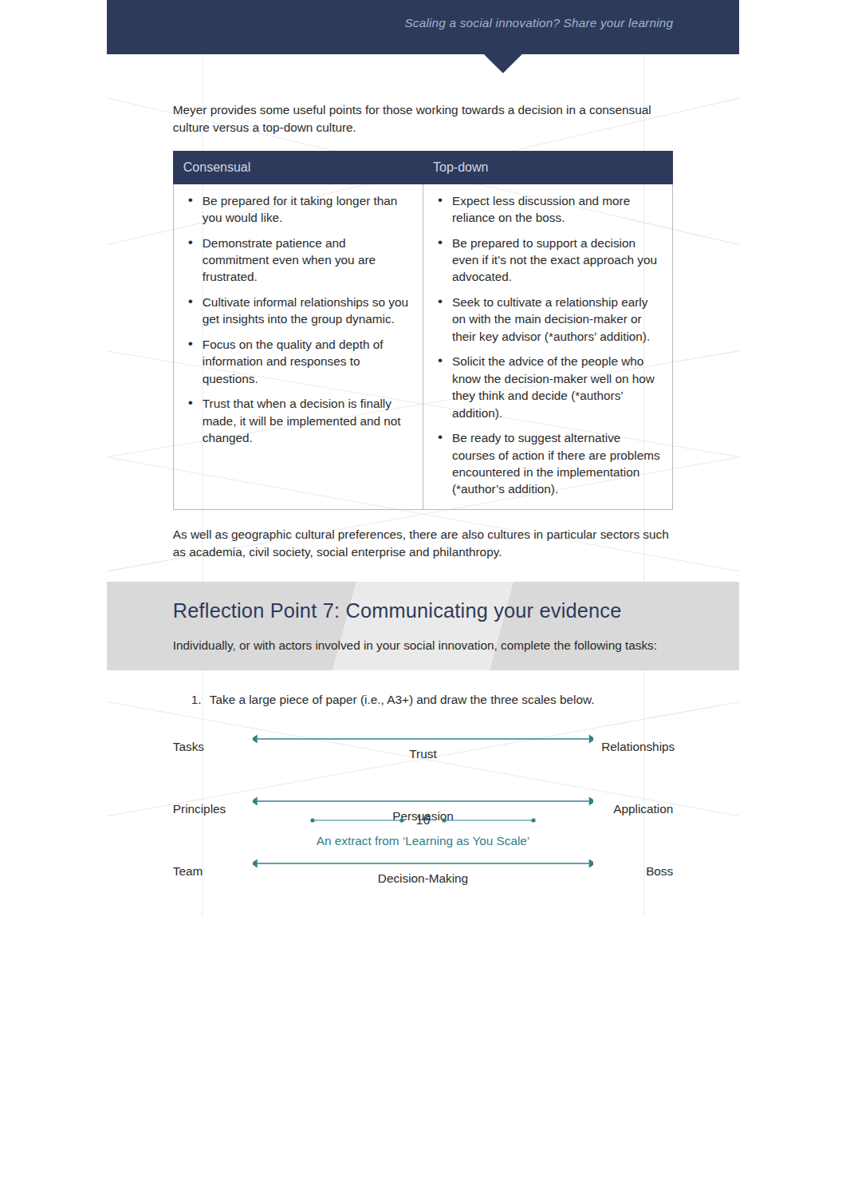Scaling a social innovation? Share your learning
Meyer provides some useful points for those working towards a decision in a consensual culture versus a top-down culture.
| Consensual | Top-down |
| --- | --- |
| Be prepared for it taking longer than you would like. Demonstrate patience and commitment even when you are frustrated. Cultivate informal relationships so you get insights into the group dynamic. Focus on the quality and depth of information and responses to questions. Trust that when a decision is finally made, it will be implemented and not changed. | Expect less discussion and more reliance on the boss. Be prepared to support a decision even if it’s not the exact approach you advocated. Seek to cultivate a relationship early on with the main decision-maker or their key advisor (*authors’ addition). Solicit the advice of the people who know the decision-maker well on how they think and decide (*authors’ addition). Be ready to suggest alternative courses of action if there are problems encountered in the implementation (*author’s addition). |
As well as geographic cultural preferences, there are also cultures in particular sectors such as academia, civil society, social enterprise and philanthropy.
Reflection Point 7: Communicating your evidence
Individually, or with actors involved in your social innovation, complete the following tasks:
Take a large piece of paper (i.e., A3+) and draw the three scales below.
Tasks
Trust
Relationships
Principles
Persuasion
Application
Team
Decision-Making
Boss
16
An extract from ‘Learning as You Scale’